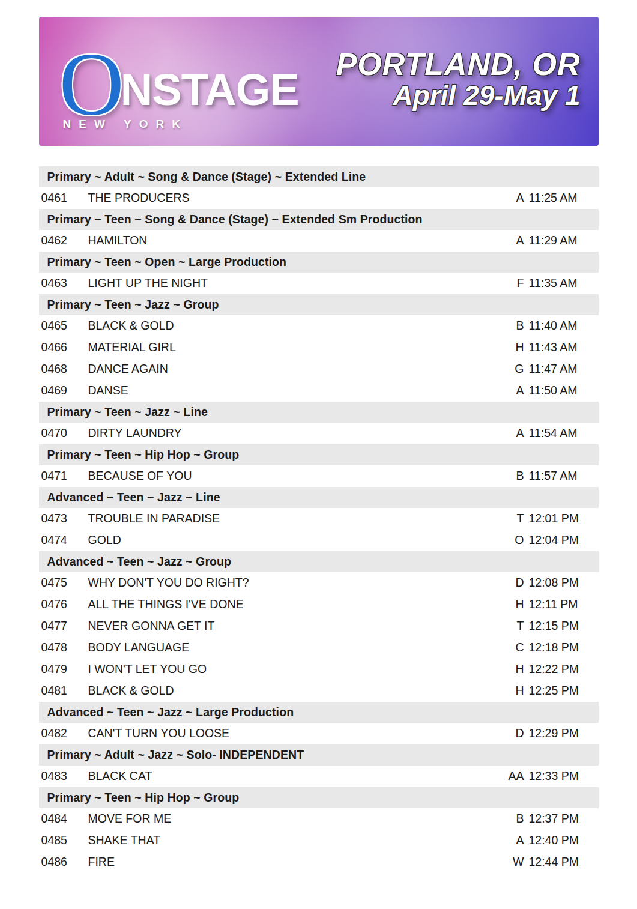ONSTAGE
NEW YORK
PORTLAND, OR
April 29-May 1
Performance schedule
| Primary ~ Adult ~ Song & Dance (Stage) ~ Extended Line |
| --- |
| 0461 | THE PRODUCERS | A | 11:25 AM |
| Primary ~ Teen ~ Song & Dance (Stage) ~ Extended Sm Production |
| 0462 | HAMILTON | A | 11:29 AM |
| Primary ~ Teen ~ Open ~ Large Production |
| 0463 | LIGHT UP THE NIGHT | F | 11:35 AM |
| Primary ~ Teen ~ Jazz ~ Group |
| 0465 | BLACK & GOLD | B | 11:40 AM |
| 0466 | MATERIAL GIRL | H | 11:43 AM |
| 0468 | DANCE AGAIN | G | 11:47 AM |
| 0469 | DANSE | A | 11:50 AM |
| Primary ~ Teen ~ Jazz ~ Line |
| 0470 | DIRTY LAUNDRY | A | 11:54 AM |
| Primary ~ Teen ~ Hip Hop ~ Group |
| 0471 | BECAUSE OF YOU | B | 11:57 AM |
| Advanced ~ Teen ~ Jazz ~ Line |
| 0473 | TROUBLE IN PARADISE | T | 12:01 PM |
| 0474 | GOLD | O | 12:04 PM |
| Advanced ~ Teen ~ Jazz ~ Group |
| 0475 | WHY DON'T YOU DO RIGHT? | D | 12:08 PM |
| 0476 | ALL THE THINGS I'VE DONE | H | 12:11 PM |
| 0477 | NEVER GONNA GET IT | T | 12:15 PM |
| 0478 | BODY LANGUAGE | C | 12:18 PM |
| 0479 | I WON'T LET YOU GO | H | 12:22 PM |
| 0481 | BLACK & GOLD | H | 12:25 PM |
| Advanced ~ Teen ~ Jazz ~ Large Production |
| 0482 | CAN'T TURN YOU LOOSE | D | 12:29 PM |
| Primary ~ Adult ~ Jazz ~ Solo- INDEPENDENT |
| 0483 | BLACK CAT | AA | 12:33 PM |
| Primary ~ Teen ~ Hip Hop ~ Group |
| 0484 | MOVE FOR ME | B | 12:37 PM |
| 0485 | SHAKE THAT | A | 12:40 PM |
| 0486 | FIRE | W | 12:44 PM |